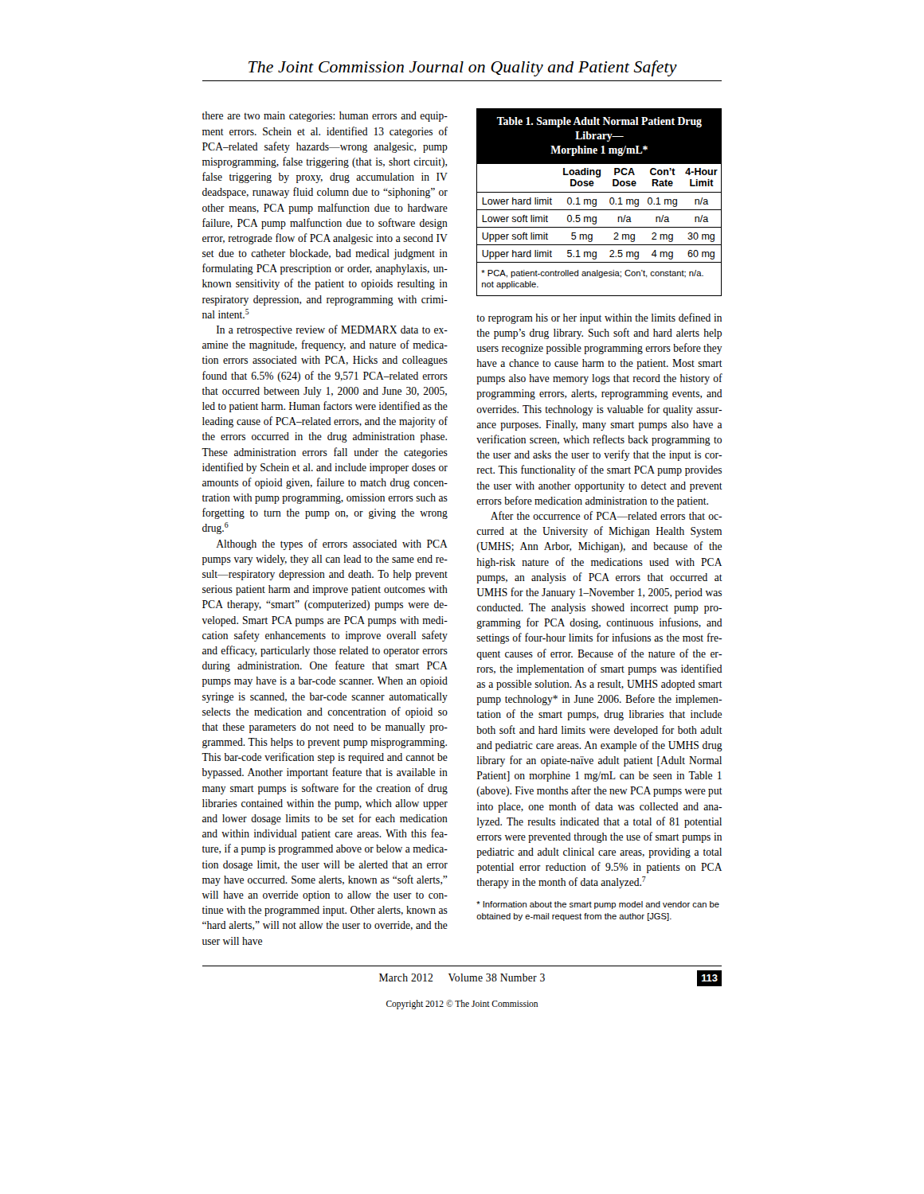The Joint Commission Journal on Quality and Patient Safety
there are two main categories: human errors and equipment errors. Schein et al. identified 13 categories of PCA–related safety hazards—wrong analgesic, pump misprogramming, false triggering (that is, short circuit), false triggering by proxy, drug accumulation in IV deadspace, runaway fluid column due to “siphoning” or other means, PCA pump malfunction due to hardware failure, PCA pump malfunction due to software design error, retrograde flow of PCA analgesic into a second IV set due to catheter blockade, bad medical judgment in formulating PCA prescription or order, anaphylaxis, unknown sensitivity of the patient to opioids resulting in respiratory depression, and reprogramming with criminal intent.5
In a retrospective review of MEDMARX data to examine the magnitude, frequency, and nature of medication errors associated with PCA, Hicks and colleagues found that 6.5% (624) of the 9,571 PCA–related errors that occurred between July 1, 2000 and June 30, 2005, led to patient harm. Human factors were identified as the leading cause of PCA–related errors, and the majority of the errors occurred in the drug administration phase. These administration errors fall under the categories identified by Schein et al. and include improper doses or amounts of opioid given, failure to match drug concentration with pump programming, omission errors such as forgetting to turn the pump on, or giving the wrong drug.6
Although the types of errors associated with PCA pumps vary widely, they all can lead to the same end result—respiratory depression and death. To help prevent serious patient harm and improve patient outcomes with PCA therapy, “smart” (computerized) pumps were developed. Smart PCA pumps are PCA pumps with medication safety enhancements to improve overall safety and efficacy, particularly those related to operator errors during administration. One feature that smart PCA pumps may have is a bar-code scanner. When an opioid syringe is scanned, the bar-code scanner automatically selects the medication and concentration of opioid so that these parameters do not need to be manually programmed. This helps to prevent pump misprogramming. This bar-code verification step is required and cannot be bypassed. Another important feature that is available in many smart pumps is software for the creation of drug libraries contained within the pump, which allow upper and lower dosage limits to be set for each medication and within individual patient care areas. With this feature, if a pump is programmed above or below a medication dosage limit, the user will be alerted that an error may have occurred. Some alerts, known as “soft alerts,” will have an override option to allow the user to continue with the programmed input. Other alerts, known as “hard alerts,” will not allow the user to override, and the user will have
Table 1. Sample Adult Normal Patient Drug Library—
Morphine 1 mg/mL*
| | Loading Dose | PCA Dose | Con’t Rate | 4-Hour Limit |
| --- | --- | --- | --- | --- |
| Lower hard limit | 0.1 mg | 0.1 mg | 0.1 mg | n/a |
| Lower soft limit | 0.5 mg | n/a | n/a | n/a |
| Upper soft limit | 5 mg | 2 mg | 2 mg | 30 mg |
| Upper hard limit | 5.1 mg | 2.5 mg | 4 mg | 60 mg |
* PCA, patient-controlled analgesia; Con’t, constant; n/a. not applicable.
to reprogram his or her input within the limits defined in the pump’s drug library. Such soft and hard alerts help users recognize possible programming errors before they have a chance to cause harm to the patient. Most smart pumps also have memory logs that record the history of programming errors, alerts, reprogramming events, and overrides. This technology is valuable for quality assurance purposes. Finally, many smart pumps also have a verification screen, which reflects back programming to the user and asks the user to verify that the input is correct. This functionality of the smart PCA pump provides the user with another opportunity to detect and prevent errors before medication administration to the patient.
After the occurrence of PCA—related errors that occurred at the University of Michigan Health System (UMHS; Ann Arbor, Michigan), and because of the high-risk nature of the medications used with PCA pumps, an analysis of PCA errors that occurred at UMHS for the January 1–November 1, 2005, period was conducted. The analysis showed incorrect pump programming for PCA dosing, continuous infusions, and settings of four-hour limits for infusions as the most frequent causes of error. Because of the nature of the errors, the implementation of smart pumps was identified as a possible solution. As a result, UMHS adopted smart pump technology* in June 2006. Before the implementation of the smart pumps, drug libraries that include both soft and hard limits were developed for both adult and pediatric care areas. An example of the UMHS drug library for an opiate-naïve adult patient [Adult Normal Patient] on morphine 1 mg/mL can be seen in Table 1 (above). Five months after the new PCA pumps were put into place, one month of data was collected and analyzed. The results indicated that a total of 81 potential errors were prevented through the use of smart pumps in pediatric and adult clinical care areas, providing a total potential error reduction of 9.5% in patients on PCA therapy in the month of data analyzed.7
* Information about the smart pump model and vendor can be obtained by e-mail request from the author [JGS].
March 2012 Volume 38 Number 3
113
Copyright 2012 © The Joint Commission